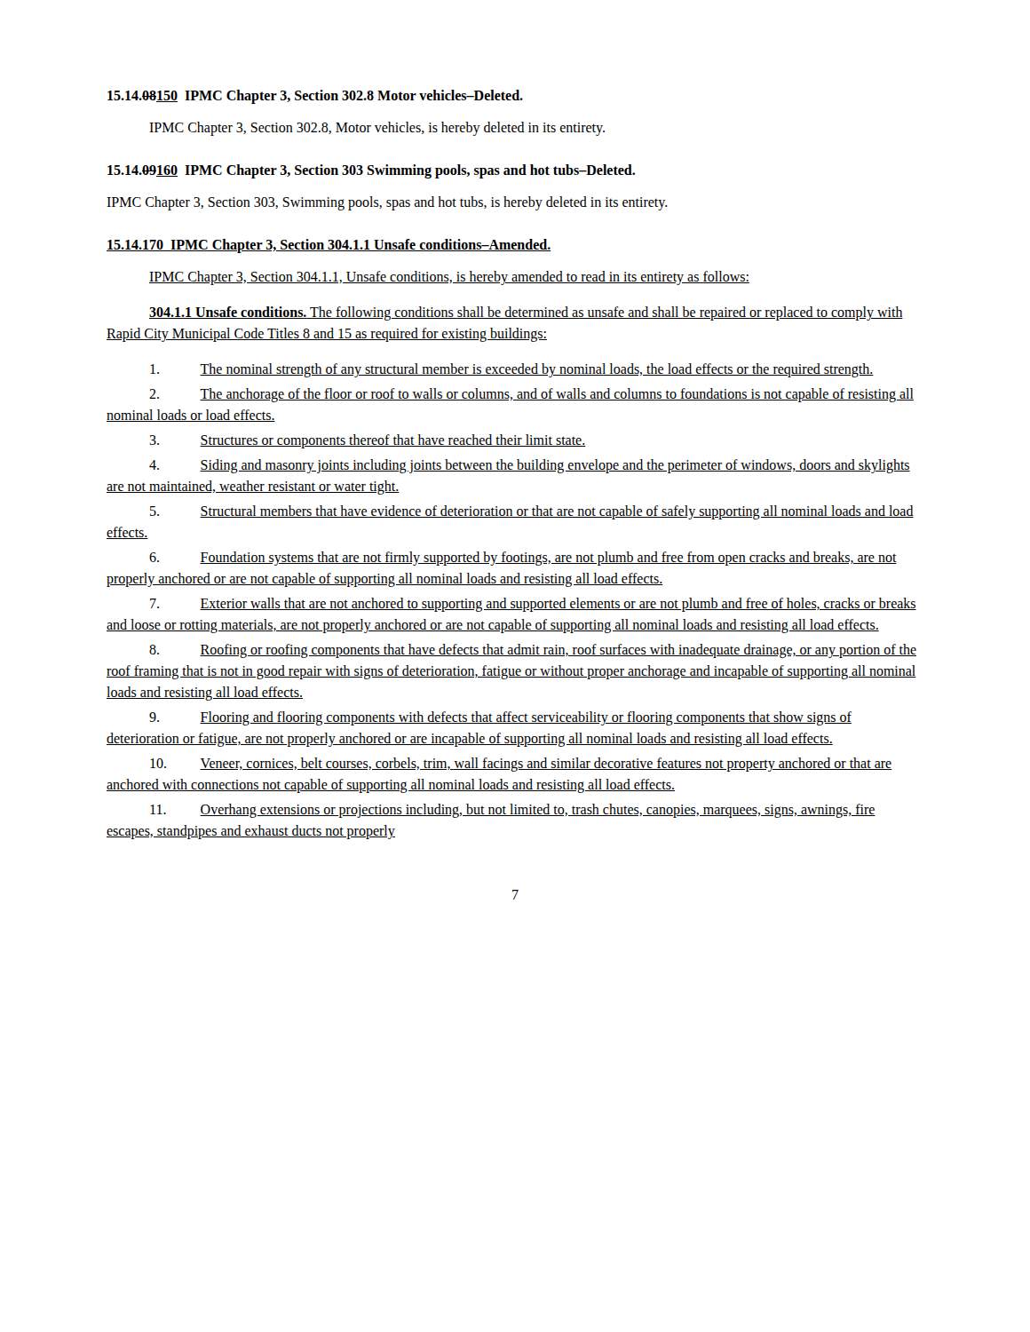15.14.08150 IPMC Chapter 3, Section 302.8 Motor vehicles–Deleted.
IPMC Chapter 3, Section 302.8, Motor vehicles, is hereby deleted in its entirety.
15.14.09160 IPMC Chapter 3, Section 303 Swimming pools, spas and hot tubs–Deleted.
IPMC Chapter 3, Section 303, Swimming pools, spas and hot tubs, is hereby deleted in its entirety.
15.14.170 IPMC Chapter 3, Section 304.1.1 Unsafe conditions–Amended.
IPMC Chapter 3, Section 304.1.1, Unsafe conditions, is hereby amended to read in its entirety as follows:
304.1.1 Unsafe conditions. The following conditions shall be determined as unsafe and shall be repaired or replaced to comply with Rapid City Municipal Code Titles 8 and 15 as required for existing buildings:
1. The nominal strength of any structural member is exceeded by nominal loads, the load effects or the required strength.
2. The anchorage of the floor or roof to walls or columns, and of walls and columns to foundations is not capable of resisting all nominal loads or load effects.
3. Structures or components thereof that have reached their limit state.
4. Siding and masonry joints including joints between the building envelope and the perimeter of windows, doors and skylights are not maintained, weather resistant or water tight.
5. Structural members that have evidence of deterioration or that are not capable of safely supporting all nominal loads and load effects.
6. Foundation systems that are not firmly supported by footings, are not plumb and free from open cracks and breaks, are not properly anchored or are not capable of supporting all nominal loads and resisting all load effects.
7. Exterior walls that are not anchored to supporting and supported elements or are not plumb and free of holes, cracks or breaks and loose or rotting materials, are not properly anchored or are not capable of supporting all nominal loads and resisting all load effects.
8. Roofing or roofing components that have defects that admit rain, roof surfaces with inadequate drainage, or any portion of the roof framing that is not in good repair with signs of deterioration, fatigue or without proper anchorage and incapable of supporting all nominal loads and resisting all load effects.
9. Flooring and flooring components with defects that affect serviceability or flooring components that show signs of deterioration or fatigue, are not properly anchored or are incapable of supporting all nominal loads and resisting all load effects.
10. Veneer, cornices, belt courses, corbels, trim, wall facings and similar decorative features not property anchored or that are anchored with connections not capable of supporting all nominal loads and resisting all load effects.
11. Overhang extensions or projections including, but not limited to, trash chutes, canopies, marquees, signs, awnings, fire escapes, standpipes and exhaust ducts not properly
7